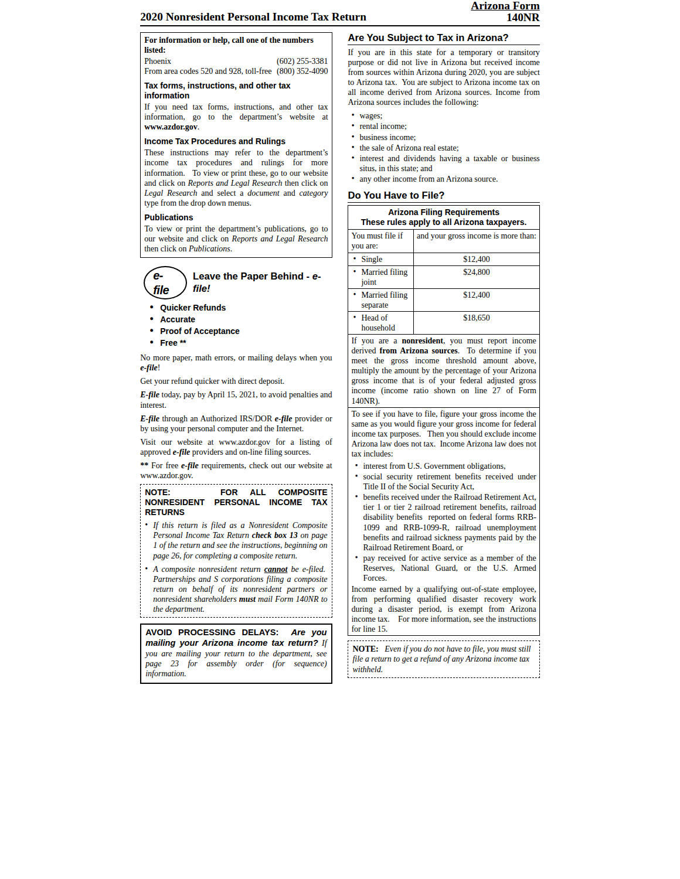2020 Nonresident Personal Income Tax Return
Arizona Form 140NR
For information or help, call one of the numbers listed:
| Phoenix | (602) 255-3381 |
| From area codes 520 and 928, toll-free | (800) 352-4090 |
Tax forms, instructions, and other tax information
If you need tax forms, instructions, and other tax information, go to the department’s website at www.azdor.gov.
Income Tax Procedures and Rulings
These instructions may refer to the department’s income tax procedures and rulings for more information. To view or print these, go to our website and click on Reports and Legal Research then click on Legal Research and select a document and category type from the drop down menus.
Publications
To view or print the department’s publications, go to our website and click on Reports and Legal Research then click on Publications.
e-file Leave the Paper Behind - e-file!
Quicker Refunds
Accurate
Proof of Acceptance
Free **
No more paper, math errors, or mailing delays when you e-file!
Get your refund quicker with direct deposit.
E-file today, pay by April 15, 2021, to avoid penalties and interest.
E-file through an Authorized IRS/DOR e-file provider or by using your personal computer and the Internet.
Visit our website at www.azdor.gov for a listing of approved e-file providers and on-line filing sources.
** For free e-file requirements, check out our website at www.azdor.gov.
NOTE: FOR ALL COMPOSITE NONRESIDENT PERSONAL INCOME TAX RETURNS
If this return is filed as a Nonresident Composite Personal Income Tax Return check box 13 on page 1 of the return and see the instructions, beginning on page 26, for completing a composite return.
A composite nonresident return cannot be e-filed. Partnerships and S corporations filing a composite return on behalf of its nonresident partners or nonresident shareholders must mail Form 140NR to the department.
AVOID PROCESSING DELAYS: Are you mailing your Arizona income tax return? If you are mailing your return to the department, see page 23 for assembly order (for sequence) information.
Are You Subject to Tax in Arizona?
If you are in this state for a temporary or transitory purpose or did not live in Arizona but received income from sources within Arizona during 2020, you are subject to Arizona tax. You are subject to Arizona income tax on all income derived from Arizona sources. Income from Arizona sources includes the following:
wages;
rental income;
business income;
the sale of Arizona real estate;
interest and dividends having a taxable or business situs, in this state; and
any other income from an Arizona source.
Do You Have to File?
| Arizona Filing Requirements These rules apply to all Arizona taxpayers. |
| --- |
| You must file if you are: | and your gross income is more than: |
| Single | $12,400 |
| Married filing joint | $24,800 |
| Married filing separate | $12,400 |
| Head of household | $18,650 |
| If you are a nonresident , you must report income derived from Arizona sources . To determine if you meet the gross income threshold amount above, multiply the amount by the percentage of your Arizona gross income that is of your federal adjusted gross income (income ratio shown on line 27 of Form 140NR). |
| To see if you have to file, figure your gross income the same as you would figure your gross income for federal income tax purposes. Then you should exclude income Arizona law does not tax. Income Arizona law does not tax includes: interest from U.S. Government obligations, social security retirement benefits received under Title II of the Social Security Act, benefits received under the Railroad Retirement Act, tier 1 or tier 2 railroad retirement benefits, railroad disability benefits reported on federal forms RRB-1099 and RRB-1099-R, railroad unemployment benefits and railroad sickness payments paid by the Railroad Retirement Board, or pay received for active service as a member of the Reserves, National Guard, or the U.S. Armed Forces. Income earned by a qualifying out-of-state employee, from performing qualified disaster recovery work during a disaster period, is exempt from Arizona income tax. For more information, see the instructions for line 15. |
NOTE: Even if you do not have to file, you must still file a return to get a refund of any Arizona income tax withheld.